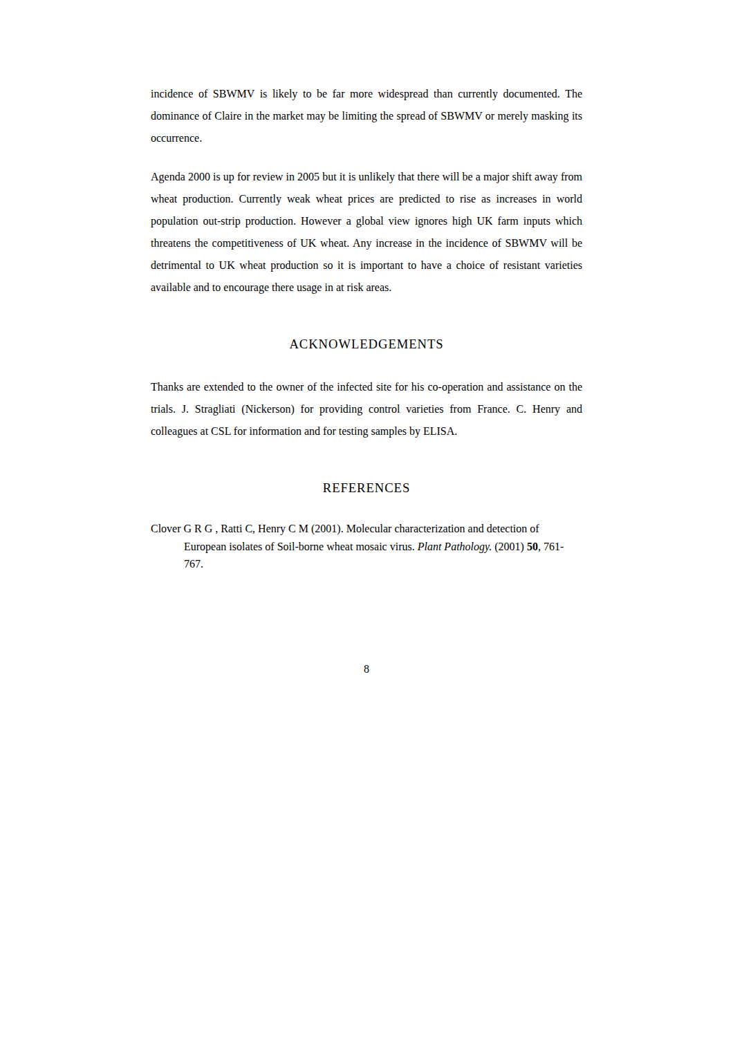incidence of SBWMV is likely to be far more widespread than currently documented. The dominance of Claire in the market may be limiting the spread of SBWMV or merely masking its occurrence.
Agenda 2000 is up for review in 2005 but it is unlikely that there will be a major shift away from wheat production. Currently weak wheat prices are predicted to rise as increases in world population out-strip production. However a global view ignores high UK farm inputs which threatens the competitiveness of UK wheat. Any increase in the incidence of SBWMV will be detrimental to UK wheat production so it is important to have a choice of resistant varieties available and to encourage there usage in at risk areas.
ACKNOWLEDGEMENTS
Thanks are extended to the owner of the infected site for his co-operation and assistance on the trials. J. Stragliati (Nickerson) for providing control varieties from France. C. Henry and colleagues at CSL for information and for testing samples by ELISA.
REFERENCES
Clover G R G , Ratti C, Henry C M (2001). Molecular characterization and detection of European isolates of Soil-borne wheat mosaic virus. Plant Pathology. (2001) 50, 761-767.
8